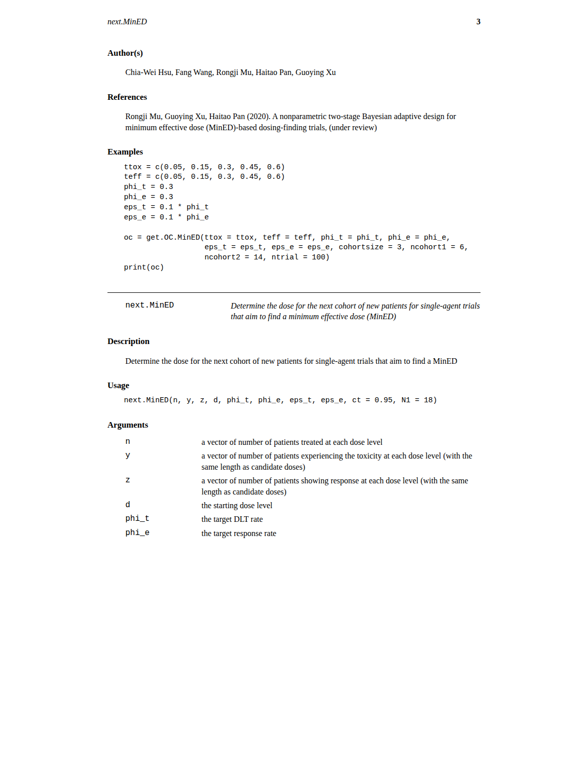next.MinED 3
Author(s)
Chia-Wei Hsu, Fang Wang, Rongji Mu, Haitao Pan, Guoying Xu
References
Rongji Mu, Guoying Xu, Haitao Pan (2020). A nonparametric two-stage Bayesian adaptive design for minimum effective dose (MinED)-based dosing-finding trials, (under review)
Examples
ttox = c(0.05, 0.15, 0.3, 0.45, 0.6)
teff = c(0.05, 0.15, 0.3, 0.45, 0.6)
phi_t = 0.3
phi_e = 0.3
eps_t = 0.1 * phi_t
eps_e = 0.1 * phi_e

oc = get.OC.MinED(ttox = ttox, teff = teff, phi_t = phi_t, phi_e = phi_e,
                  eps_t = eps_t, eps_e = eps_e, cohortsize = 3, ncohort1 = 6,
                  ncohort2 = 14, ntrial = 100)
print(oc)
next.MinED
Determine the dose for the next cohort of new patients for single-agent trials that aim to find a minimum effective dose (MinED)
Description
Determine the dose for the next cohort of new patients for single-agent trials that aim to find a MinED
Usage
next.MinED(n, y, z, d, phi_t, phi_e, eps_t, eps_e, ct = 0.95, N1 = 18)
Arguments
| n | a vector of number of patients treated at each dose level |
| y | a vector of number of patients experiencing the toxicity at each dose level (with the same length as candidate doses) |
| z | a vector of number of patients showing response at each dose level (with the same length as candidate doses) |
| d | the starting dose level |
| phi_t | the target DLT rate |
| phi_e | the target response rate |